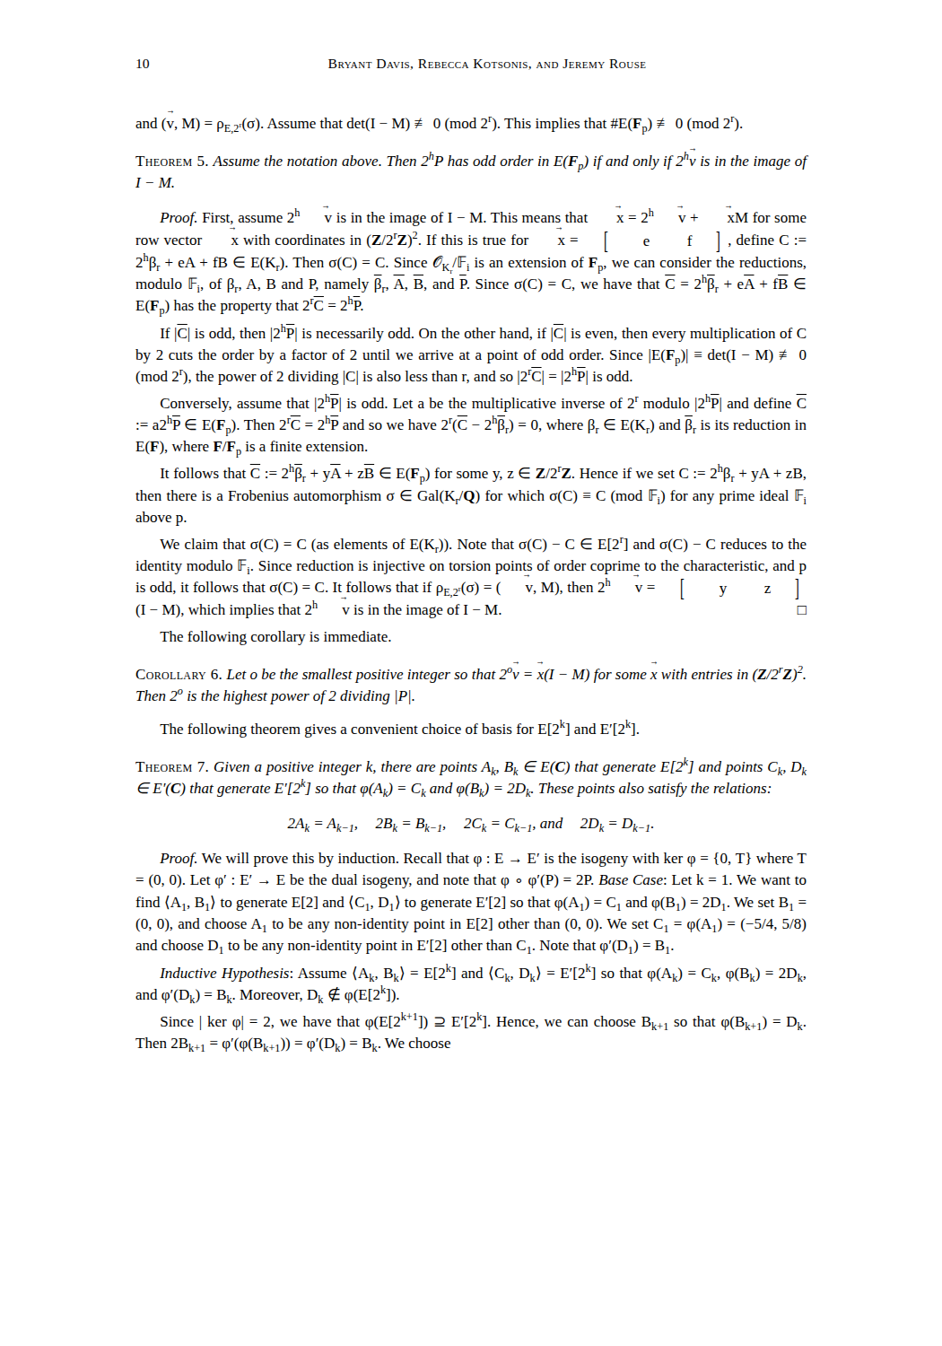10 Bryant Davis, Rebecca Kotsonis, and Jeremy Rouse
and (v, M) = ρE,2r(σ). Assume that det(I − M) ≢ 0 (mod 2r). This implies that #E(Fp) ≢ 0 (mod 2r).
Theorem 5. Assume the notation above. Then 2hP has odd order in E(Fp) if and only if 2hv is in the image of I − M.
Proof. First, assume 2hv is in the image of I − M. This means that x = 2hv + x M for some row vector x with coordinates in (Z/2rZ)2. If this is true for x = [ef], define C := 2hβr + eA + fB ∈ E(Kr). Then σ(C) = C. Since 𝒪Kr/𝔽i is an extension of Fp, we can consider the reductions, modulo 𝔽i, of βr, A, B and P, namely βr, A, B, and P. Since σ(C) = C, we have that C = 2hβr + eA + fB ∈ E(Fp) has the property that 2rC = 2hP.
If |C| is odd, then |2hP| is necessarily odd. On the other hand, if |C| is even, then every multiplication of C by 2 cuts the order by a factor of 2 until we arrive at a point of odd order. Since |E(Fp)| ≡ det(I − M) ≢ 0 (mod 2r), the power of 2 dividing |C| is also less than r, and so |2rC| = |2hP| is odd.
Conversely, assume that |2hP| is odd. Let a be the multiplicative inverse of 2r modulo |2hP| and define C := a2hP ∈ E(Fp). Then 2rC = 2hP and so we have 2r(C − 2hβr) = 0, where βr ∈ E(Kr) and βr is its reduction in E(F), where F/Fp is a finite extension.
It follows that C := 2hβr + yA + zB ∈ E(Fp) for some y, z ∈ Z/2rZ. Hence if we set C := 2hβr + yA + zB, then there is a Frobenius automorphism σ ∈ Gal(Kr/Q) for which σ(C) ≡ C (mod 𝔽i) for any prime ideal 𝔽i above p.
We claim that σ(C) = C (as elements of E(Kr)). Note that σ(C) − C ∈ E[2r] and σ(C) − C reduces to the identity modulo 𝔽i. Since reduction is injective on torsion points of order coprime to the characteristic, and p is odd, it follows that σ(C) = C. It follows that if ρE,2r(σ) = (v, M), then 2hv = [yz] (I − M), which implies that 2hv is in the image of I − M. □
The following corollary is immediate.
Corollary 6. Let o be the smallest positive integer so that 2ov = x(I − M) for some x with entries in (Z/2rZ)2. Then 2o is the highest power of 2 dividing |P|.
The following theorem gives a convenient choice of basis for E[2k] and E′[2k].
Theorem 7. Given a positive integer k, there are points Ak, Bk ∈ E(C) that generate E[2k] and points Ck, Dk ∈ E′(C) that generate E′[2k] so that φ(Ak) = Ck and φ(Bk) = 2Dk. These points also satisfy the relations:
2Ak = Ak−1, 2Bk = Bk−1, 2Ck = Ck−1, and 2Dk = Dk−1.
Proof. We will prove this by induction. Recall that φ : E → E′ is the isogeny with ker φ = {0, T} where T = (0, 0). Let φ′ : E′ → E be the dual isogeny, and note that φ ∘ φ′(P) = 2P. Base Case: Let k = 1. We want to find ⟨A1, B1⟩ to generate E[2] and ⟨C1, D1⟩ to generate E′[2] so that φ(A1) = C1 and φ(B1) = 2D1. We set B1 = (0, 0), and choose A1 to be any non-identity point in E[2] other than (0, 0). We set C1 = φ(A1) = (−5/4, 5/8) and choose D1 to be any non-identity point in E′[2] other than C1. Note that φ′(D1) = B1.
Inductive Hypothesis: Assume ⟨Ak, Bk⟩ = E[2k] and ⟨Ck, Dk⟩ = E′[2k] so that φ(Ak) = Ck, φ(Bk) = 2Dk, and φ′(Dk) = Bk. Moreover, Dk ∉ φ(E[2k]).
Since | ker φ| = 2, we have that φ(E[2k+1]) ⊇ E′[2k]. Hence, we can choose Bk+1 so that φ(Bk+1) = Dk. Then 2Bk+1 = φ′(φ(Bk+1)) = φ′(Dk) = Bk. We choose